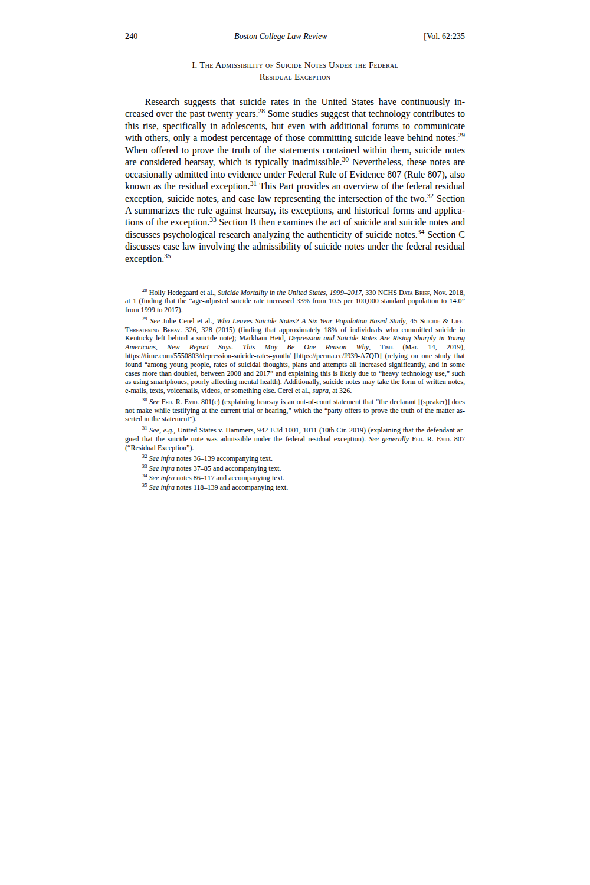240 Boston College Law Review [Vol. 62:235
I. The Admissibility of Suicide Notes Under the Federal
Residual Exception
Research suggests that suicide rates in the United States have continuously increased over the past twenty years.28 Some studies suggest that technology contributes to this rise, specifically in adolescents, but even with additional forums to communicate with others, only a modest percentage of those committing suicide leave behind notes.29 When offered to prove the truth of the statements contained within them, suicide notes are considered hearsay, which is typically inadmissible.30 Nevertheless, these notes are occasionally admitted into evidence under Federal Rule of Evidence 807 (Rule 807), also known as the residual exception.31 This Part provides an overview of the federal residual exception, suicide notes, and case law representing the intersection of the two.32 Section A summarizes the rule against hearsay, its exceptions, and historical forms and applications of the exception.33 Section B then examines the act of suicide and suicide notes and discusses psychological research analyzing the authenticity of suicide notes.34 Section C discusses case law involving the admissibility of suicide notes under the federal residual exception.35
28 Holly Hedegaard et al., Suicide Mortality in the United States, 1999–2017, 330 NCHS Data Brief, Nov. 2018, at 1 (finding that the “age-adjusted suicide rate increased 33% from 10.5 per 100,000 standard population to 14.0” from 1999 to 2017).
29 See Julie Cerel et al., Who Leaves Suicide Notes? A Six-Year Population-Based Study, 45 Suicide & Life-Threatening Behav. 326, 328 (2015) (finding that approximately 18% of individuals who committed suicide in Kentucky left behind a suicide note); Markham Heid, Depression and Suicide Rates Are Rising Sharply in Young Americans, New Report Says. This May Be One Reason Why, Time (Mar. 14, 2019), https://time.com/5550803/depression-suicide-rates-youth/ [https://perma.cc/J939-A7QD] (relying on one study that found “among young people, rates of suicidal thoughts, plans and attempts all increased significantly, and in some cases more than doubled, between 2008 and 2017” and explaining this is likely due to “heavy technology use,” such as using smartphones, poorly affecting mental health). Additionally, suicide notes may take the form of written notes, e-mails, texts, voicemails, videos, or something else. Cerel et al., supra, at 326.
30 See Fed. R. Evid. 801(c) (explaining hearsay is an out-of-court statement that “the declarant [(speaker)] does not make while testifying at the current trial or hearing,” which the “party offers to prove the truth of the matter asserted in the statement”).
31 See, e.g., United States v. Hammers, 942 F.3d 1001, 1011 (10th Cir. 2019) (explaining that the defendant argued that the suicide note was admissible under the federal residual exception). See generally Fed. R. Evid. 807 (“Residual Exception”).
32 See infra notes 36–139 accompanying text.
33 See infra notes 37–85 and accompanying text.
34 See infra notes 86–117 and accompanying text.
35 See infra notes 118–139 and accompanying text.